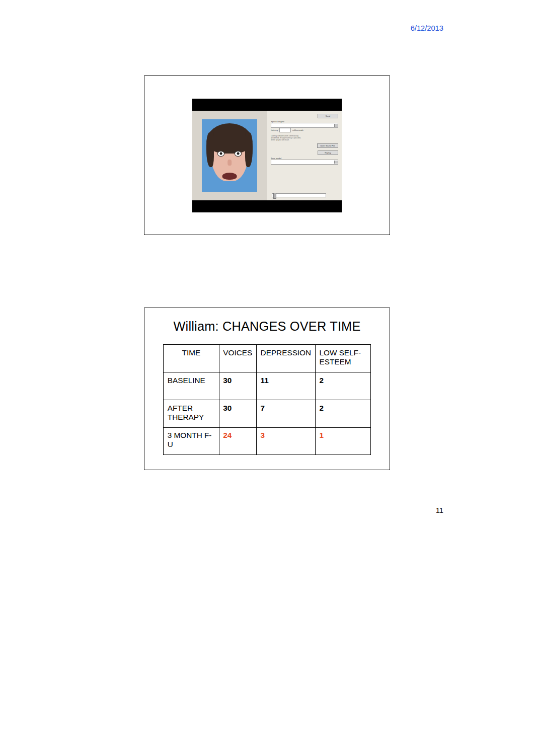6/12/2013
Send
Speech engine
Latency
milliseconds
Latency compensation continuously
predefined. If target latency is possible,
better lipsync will result.
Open Sound File
Replay
Face model
William: CHANGES OVER TIME
| TIME | VOICES | DEPRESSION | LOW SELF-ESTEEM |
| --- | --- | --- | --- |
| BASELINE | 30 | 11 | 2 |
| AFTER THERAPY | 30 | 7 | 2 |
| 3 MONTH F-U | 24 | 3 | 1 |
11